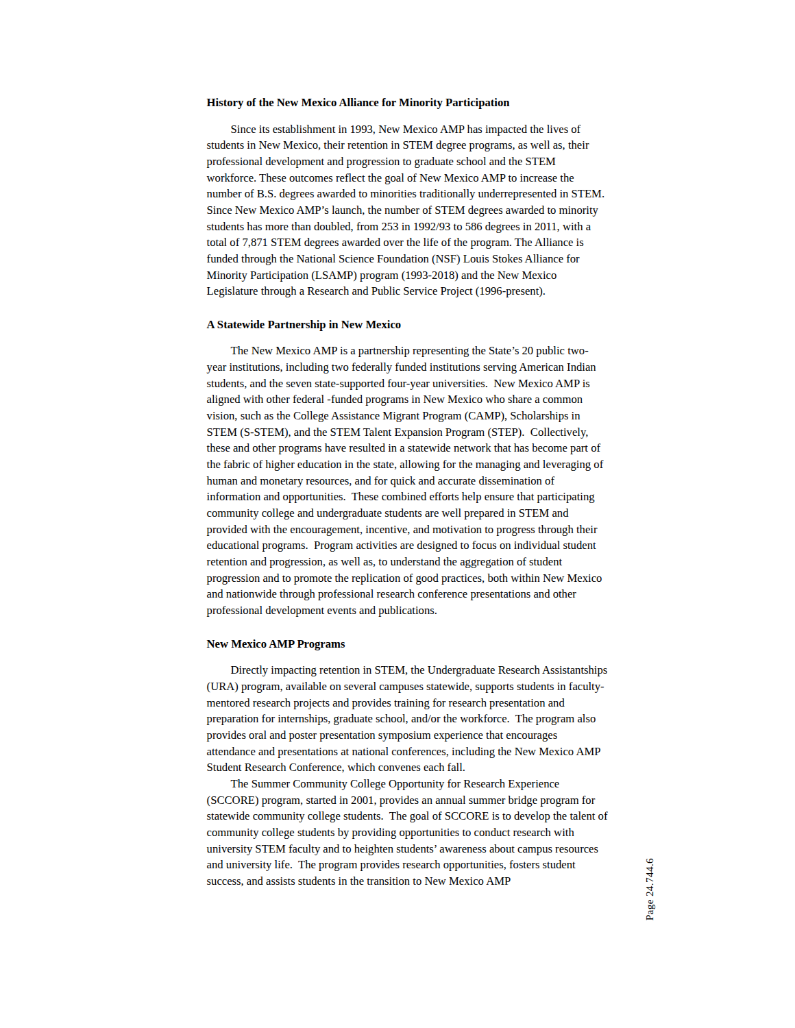History of the New Mexico Alliance for Minority Participation
Since its establishment in 1993, New Mexico AMP has impacted the lives of students in New Mexico, their retention in STEM degree programs, as well as, their professional development and progression to graduate school and the STEM workforce. These outcomes reflect the goal of New Mexico AMP to increase the number of B.S. degrees awarded to minorities traditionally underrepresented in STEM. Since New Mexico AMP’s launch, the number of STEM degrees awarded to minority students has more than doubled, from 253 in 1992/93 to 586 degrees in 2011, with a total of 7,871 STEM degrees awarded over the life of the program. The Alliance is funded through the National Science Foundation (NSF) Louis Stokes Alliance for Minority Participation (LSAMP) program (1993-2018) and the New Mexico Legislature through a Research and Public Service Project (1996-present).
A Statewide Partnership in New Mexico
The New Mexico AMP is a partnership representing the State’s 20 public two-year institutions, including two federally funded institutions serving American Indian students, and the seven state-supported four-year universities. New Mexico AMP is aligned with other federal -funded programs in New Mexico who share a common vision, such as the College Assistance Migrant Program (CAMP), Scholarships in STEM (S-STEM), and the STEM Talent Expansion Program (STEP). Collectively, these and other programs have resulted in a statewide network that has become part of the fabric of higher education in the state, allowing for the managing and leveraging of human and monetary resources, and for quick and accurate dissemination of information and opportunities. These combined efforts help ensure that participating community college and undergraduate students are well prepared in STEM and provided with the encouragement, incentive, and motivation to progress through their educational programs. Program activities are designed to focus on individual student retention and progression, as well as, to understand the aggregation of student progression and to promote the replication of good practices, both within New Mexico and nationwide through professional research conference presentations and other professional development events and publications.
New Mexico AMP Programs
Directly impacting retention in STEM, the Undergraduate Research Assistantships (URA) program, available on several campuses statewide, supports students in faculty-mentored research projects and provides training for research presentation and preparation for internships, graduate school, and/or the workforce. The program also provides oral and poster presentation symposium experience that encourages attendance and presentations at national conferences, including the New Mexico AMP Student Research Conference, which convenes each fall.
The Summer Community College Opportunity for Research Experience (SCCORE) program, started in 2001, provides an annual summer bridge program for statewide community college students. The goal of SCCORE is to develop the talent of community college students by providing opportunities to conduct research with university STEM faculty and to heighten students’ awareness about campus resources and university life. The program provides research opportunities, fosters student success, and assists students in the transition to New Mexico AMP
Page 24.744.6